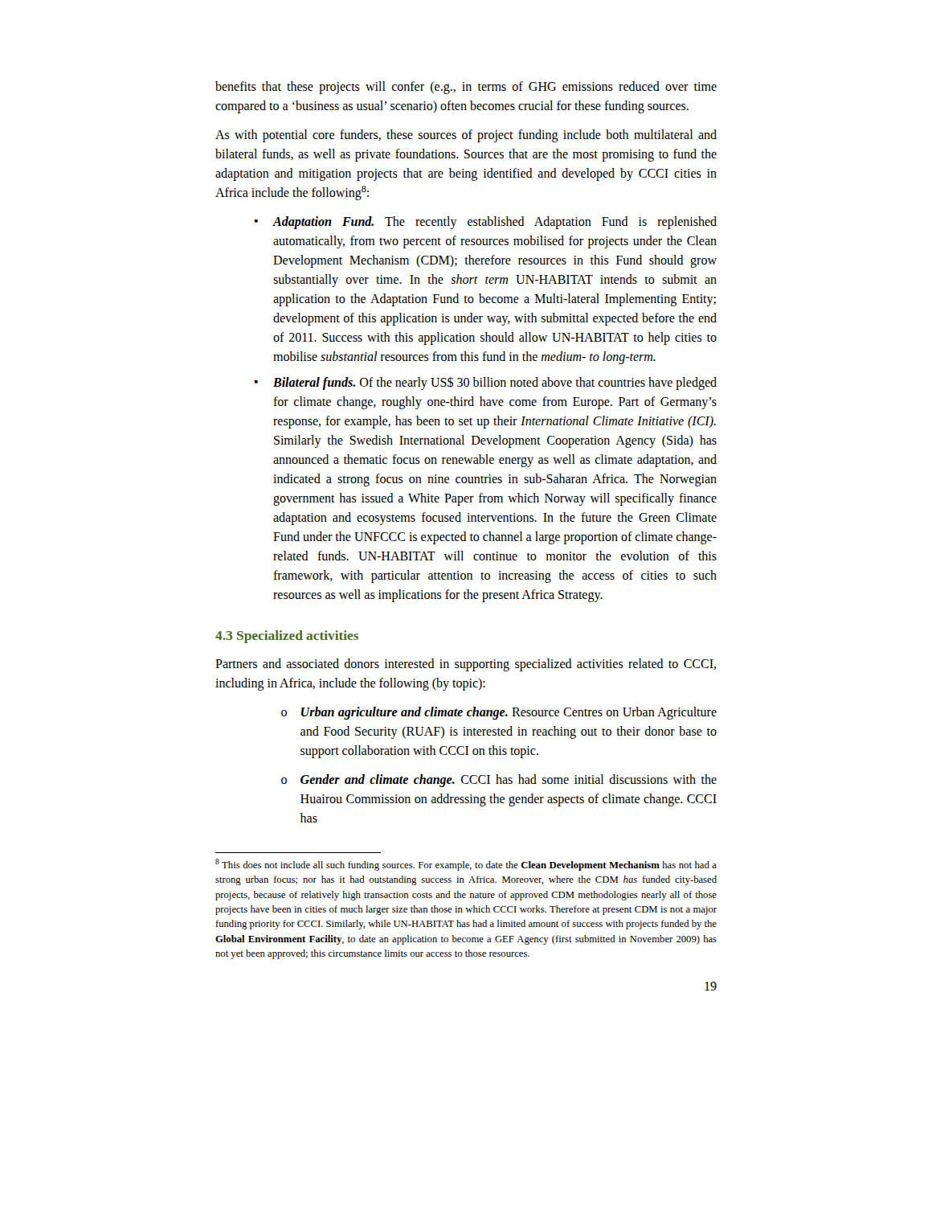benefits that these projects will confer (e.g., in terms of GHG emissions reduced over time compared to a ‘business as usual’ scenario) often becomes crucial for these funding sources.
As with potential core funders, these sources of project funding include both multilateral and bilateral funds, as well as private foundations. Sources that are the most promising to fund the adaptation and mitigation projects that are being identified and developed by CCCI cities in Africa include the following8:
Adaptation Fund. The recently established Adaptation Fund is replenished automatically, from two percent of resources mobilised for projects under the Clean Development Mechanism (CDM); therefore resources in this Fund should grow substantially over time. In the short term UN-HABITAT intends to submit an application to the Adaptation Fund to become a Multi-lateral Implementing Entity; development of this application is under way, with submittal expected before the end of 2011. Success with this application should allow UN-HABITAT to help cities to mobilise substantial resources from this fund in the medium- to long-term.
Bilateral funds. Of the nearly US$ 30 billion noted above that countries have pledged for climate change, roughly one-third have come from Europe. Part of Germany’s response, for example, has been to set up their International Climate Initiative (ICI). Similarly the Swedish International Development Cooperation Agency (Sida) has announced a thematic focus on renewable energy as well as climate adaptation, and indicated a strong focus on nine countries in sub-Saharan Africa. The Norwegian government has issued a White Paper from which Norway will specifically finance adaptation and ecosystems focused interventions. In the future the Green Climate Fund under the UNFCCC is expected to channel a large proportion of climate change-related funds. UN-HABITAT will continue to monitor the evolution of this framework, with particular attention to increasing the access of cities to such resources as well as implications for the present Africa Strategy.
4.3 Specialized activities
Partners and associated donors interested in supporting specialized activities related to CCCI, including in Africa, include the following (by topic):
Urban agriculture and climate change. Resource Centres on Urban Agriculture and Food Security (RUAF) is interested in reaching out to their donor base to support collaboration with CCCI on this topic.
Gender and climate change. CCCI has had some initial discussions with the Huairou Commission on addressing the gender aspects of climate change. CCCI has
8 This does not include all such funding sources. For example, to date the Clean Development Mechanism has not had a strong urban focus; nor has it had outstanding success in Africa. Moreover, where the CDM has funded city-based projects, because of relatively high transaction costs and the nature of approved CDM methodologies nearly all of those projects have been in cities of much larger size than those in which CCCI works. Therefore at present CDM is not a major funding priority for CCCI. Similarly, while UN-HABITAT has had a limited amount of success with projects funded by the Global Environment Facility, to date an application to become a GEF Agency (first submitted in November 2009) has not yet been approved; this circumstance limits our access to those resources.
19